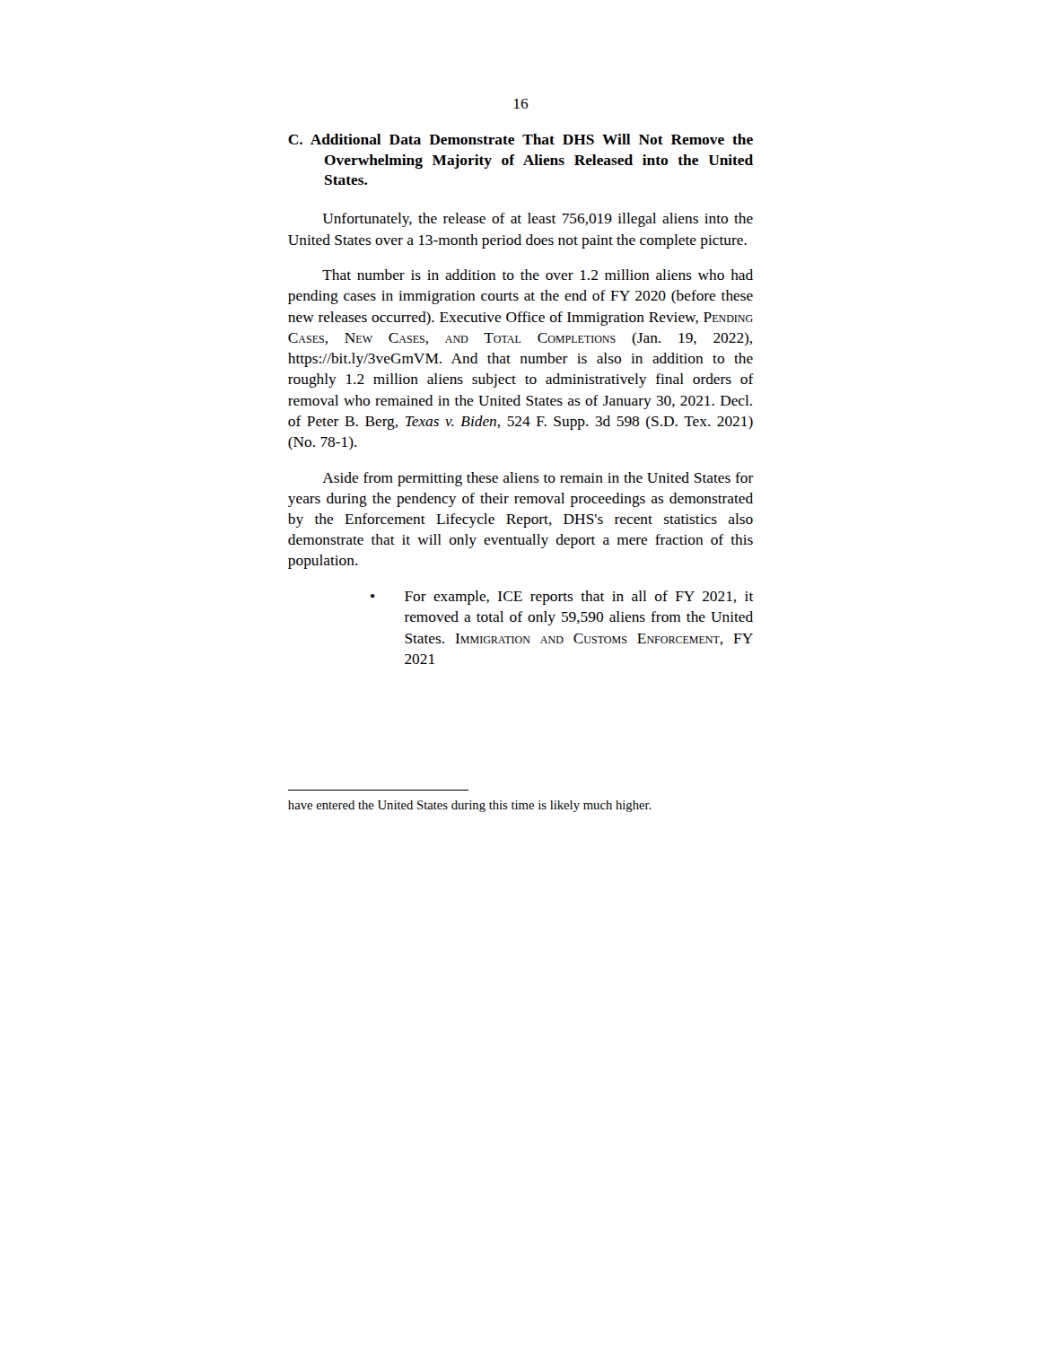16
C. Additional Data Demonstrate That DHS Will Not Remove the Overwhelming Majority of Aliens Released into the United States.
Unfortunately, the release of at least 756,019 illegal aliens into the United States over a 13-month period does not paint the complete picture.
That number is in addition to the over 1.2 million aliens who had pending cases in immigration courts at the end of FY 2020 (before these new releases occurred). Executive Office of Immigration Review, Pending Cases, New Cases, and Total Completions (Jan. 19, 2022), https://bit.ly/3veGmVM. And that number is also in addition to the roughly 1.2 million aliens subject to administratively final orders of removal who remained in the United States as of January 30, 2021. Decl. of Peter B. Berg, Texas v. Biden, 524 F. Supp. 3d 598 (S.D. Tex. 2021) (No. 78-1).
Aside from permitting these aliens to remain in the United States for years during the pendency of their removal proceedings as demonstrated by the Enforcement Lifecycle Report, DHS's recent statistics also demonstrate that it will only eventually deport a mere fraction of this population.
For example, ICE reports that in all of FY 2021, it removed a total of only 59,590 aliens from the United States. Immigration and Customs Enforcement, FY 2021
have entered the United States during this time is likely much higher.